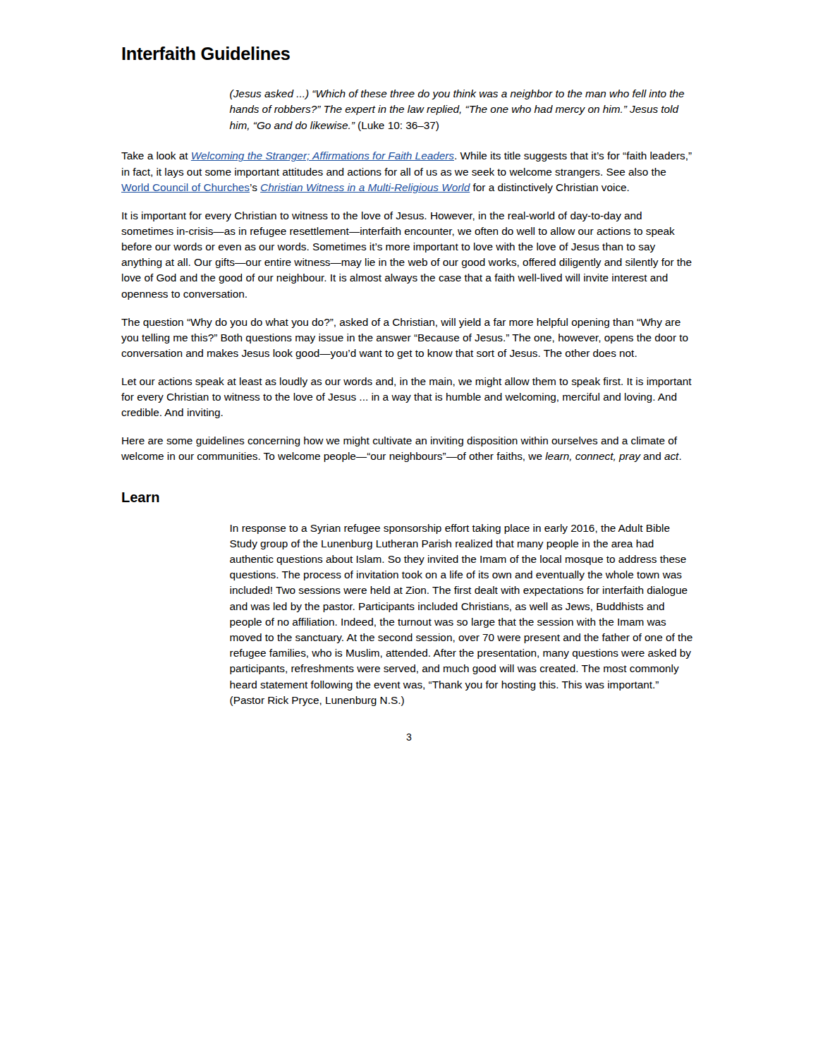Interfaith Guidelines
(Jesus asked ...) “Which of these three do you think was a neighbor to the man who fell into the hands of robbers?” The expert in the law replied, “The one who had mercy on him.” Jesus told him, “Go and do likewise.” (Luke 10: 36–37)
Take a look at Welcoming the Stranger; Affirmations for Faith Leaders. While its title suggests that it’s for “faith leaders,” in fact, it lays out some important attitudes and actions for all of us as we seek to welcome strangers. See also the World Council of Churches’s Christian Witness in a Multi-Religious World for a distinctively Christian voice.
It is important for every Christian to witness to the love of Jesus. However, in the real-world of day-to-day and sometimes in-crisis—as in refugee resettlement—interfaith encounter, we often do well to allow our actions to speak before our words or even as our words. Sometimes it’s more important to love with the love of Jesus than to say anything at all. Our gifts—our entire witness—may lie in the web of our good works, offered diligently and silently for the love of God and the good of our neighbour. It is almost always the case that a faith well-lived will invite interest and openness to conversation.
The question “Why do you do what you do?”, asked of a Christian, will yield a far more helpful opening than “Why are you telling me this?” Both questions may issue in the answer “Because of Jesus.” The one, however, opens the door to conversation and makes Jesus look good—you’d want to get to know that sort of Jesus. The other does not.
Let our actions speak at least as loudly as our words and, in the main, we might allow them to speak first. It is important for every Christian to witness to the love of Jesus ... in a way that is humble and welcoming, merciful and loving. And credible. And inviting.
Here are some guidelines concerning how we might cultivate an inviting disposition within ourselves and a climate of welcome in our communities. To welcome people—“our neighbours”—of other faiths, we learn, connect, pray and act.
Learn
In response to a Syrian refugee sponsorship effort taking place in early 2016, the Adult Bible Study group of the Lunenburg Lutheran Parish realized that many people in the area had authentic questions about Islam. So they invited the Imam of the local mosque to address these questions. The process of invitation took on a life of its own and eventually the whole town was included! Two sessions were held at Zion. The first dealt with expectations for interfaith dialogue and was led by the pastor. Participants included Christians, as well as Jews, Buddhists and people of no affiliation. Indeed, the turnout was so large that the session with the Imam was moved to the sanctuary. At the second session, over 70 were present and the father of one of the refugee families, who is Muslim, attended. After the presentation, many questions were asked by participants, refreshments were served, and much good will was created. The most commonly heard statement following the event was, “Thank you for hosting this. This was important.” (Pastor Rick Pryce, Lunenburg N.S.)
3